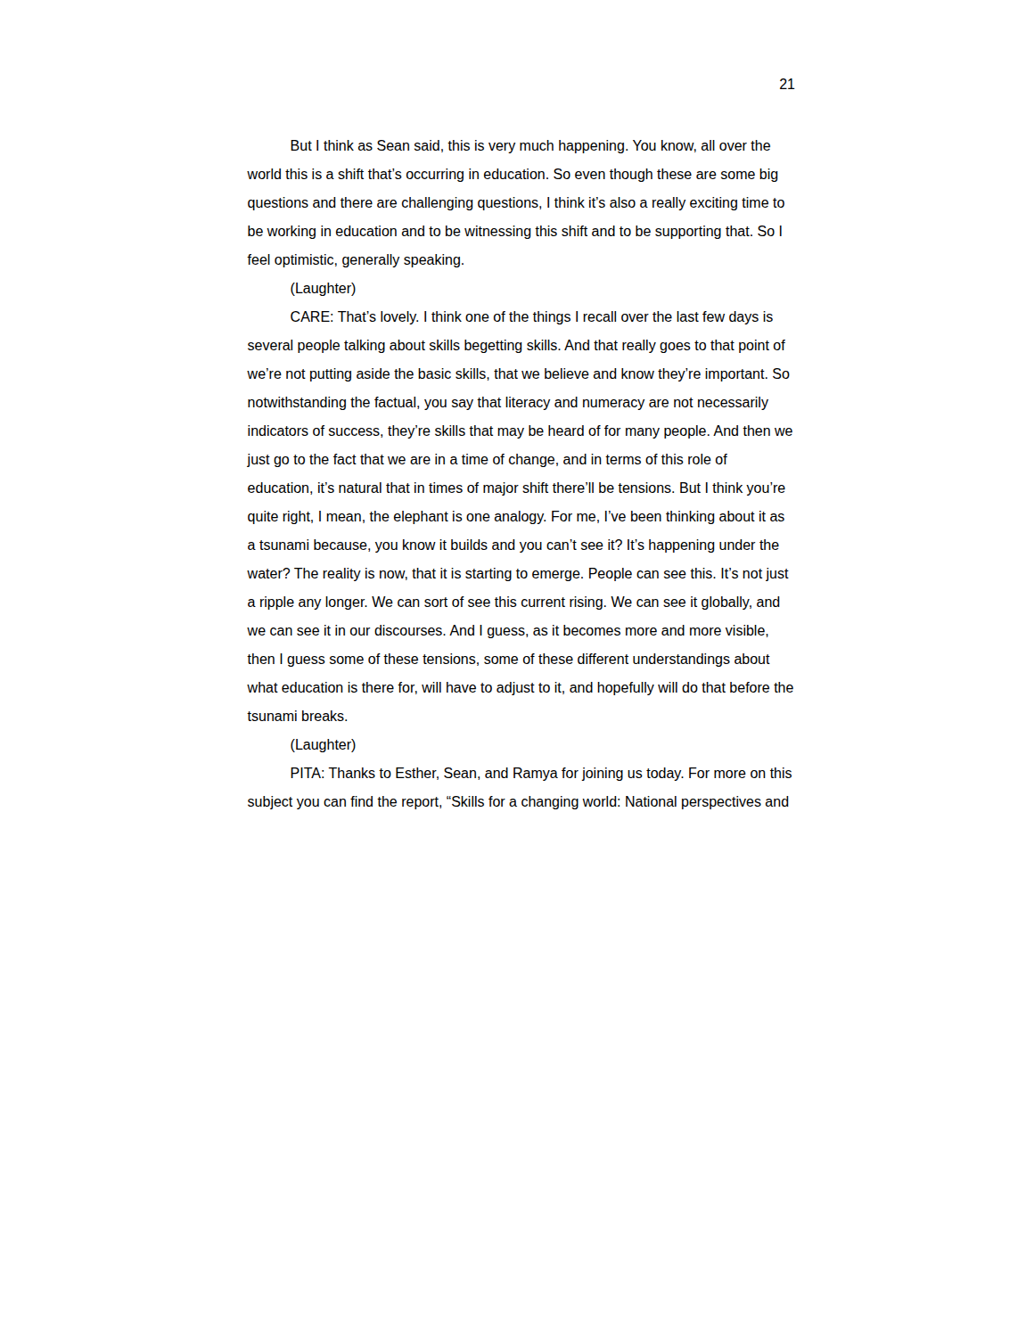21
But I think as Sean said, this is very much happening. You know, all over the world this is a shift that’s occurring in education. So even though these are some big questions and there are challenging questions, I think it’s also a really exciting time to be working in education and to be witnessing this shift and to be supporting that. So I feel optimistic, generally speaking.
(Laughter)
CARE: That’s lovely. I think one of the things I recall over the last few days is several people talking about skills begetting skills. And that really goes to that point of we’re not putting aside the basic skills, that we believe and know they’re important. So notwithstanding the factual, you say that literacy and numeracy are not necessarily indicators of success, they’re skills that may be heard of for many people. And then we just go to the fact that we are in a time of change, and in terms of this role of education, it’s natural that in times of major shift there’ll be tensions. But I think you’re quite right, I mean, the elephant is one analogy. For me, I’ve been thinking about it as a tsunami because, you know it builds and you can’t see it? It’s happening under the water? The reality is now, that it is starting to emerge. People can see this. It’s not just a ripple any longer. We can sort of see this current rising. We can see it globally, and we can see it in our discourses. And I guess, as it becomes more and more visible, then I guess some of these tensions, some of these different understandings about what education is there for, will have to adjust to it, and hopefully will do that before the tsunami breaks.
(Laughter)
PITA: Thanks to Esther, Sean, and Ramya for joining us today. For more on this subject you can find the report, “Skills for a changing world: National perspectives and